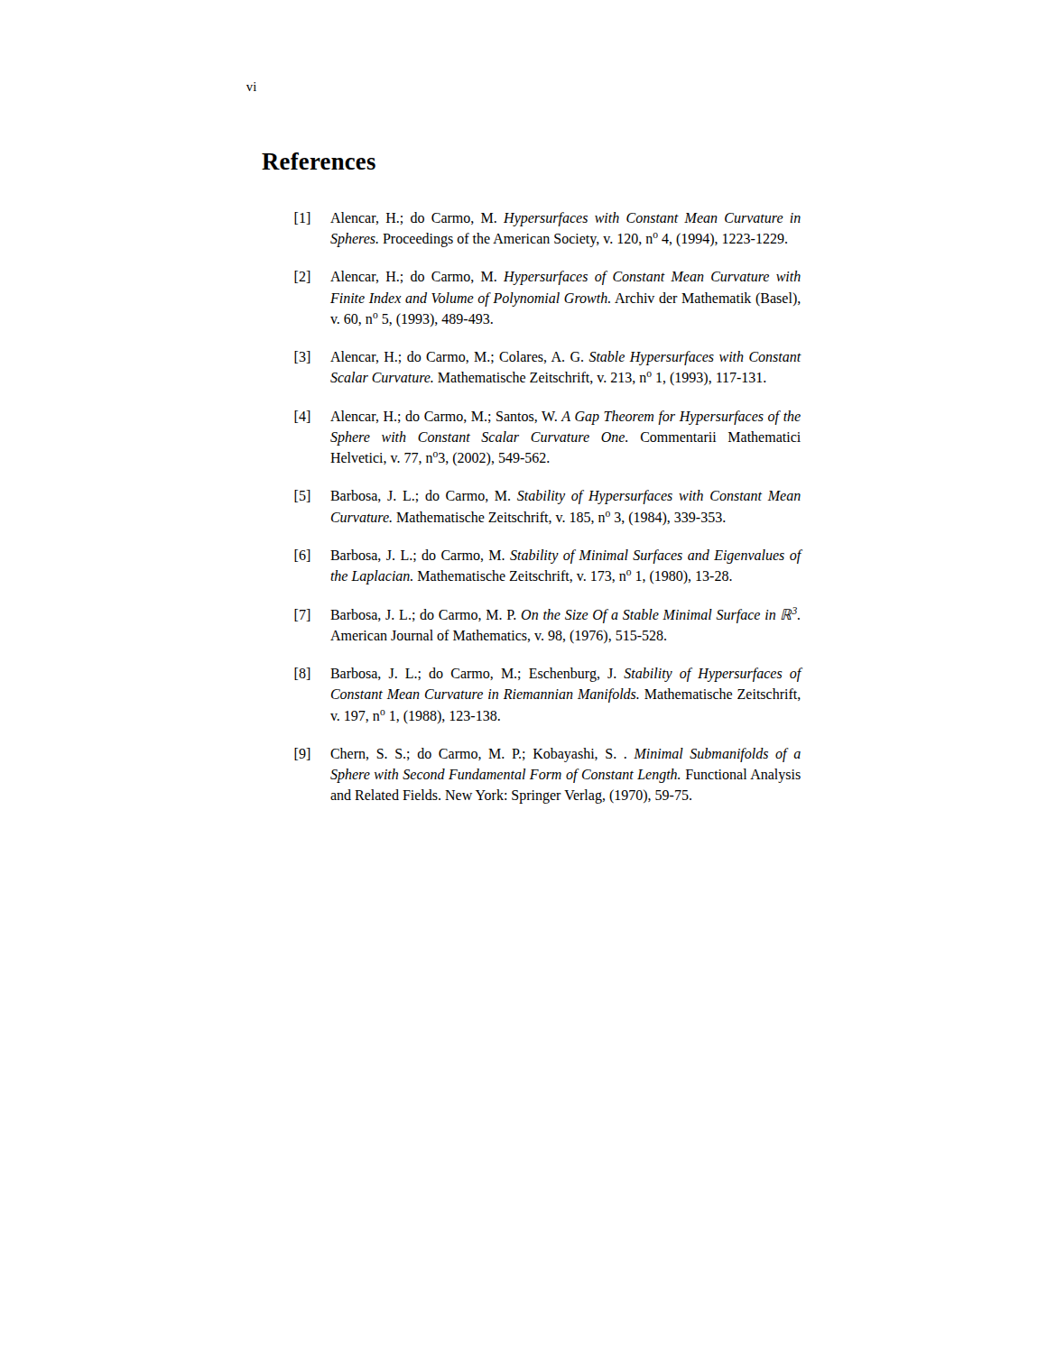vi
References
[1] Alencar, H.; do Carmo, M. Hypersurfaces with Constant Mean Curvature in Spheres. Proceedings of the American Society, v. 120, no 4, (1994), 1223-1229.
[2] Alencar, H.; do Carmo, M. Hypersurfaces of Constant Mean Curvature with Finite Index and Volume of Polynomial Growth. Archiv der Mathematik (Basel), v. 60, no 5, (1993), 489-493.
[3] Alencar, H.; do Carmo, M.; Colares, A. G. Stable Hypersurfaces with Constant Scalar Curvature. Mathematische Zeitschrift, v. 213, no 1, (1993), 117-131.
[4] Alencar, H.; do Carmo, M.; Santos, W. A Gap Theorem for Hypersurfaces of the Sphere with Constant Scalar Curvature One. Commentarii Mathematici Helvetici, v. 77, no3, (2002), 549-562.
[5] Barbosa, J. L.; do Carmo, M. Stability of Hypersurfaces with Constant Mean Curvature. Mathematische Zeitschrift, v. 185, no 3, (1984), 339-353.
[6] Barbosa, J. L.; do Carmo, M. Stability of Minimal Surfaces and Eigenvalues of the Laplacian. Mathematische Zeitschrift, v. 173, no 1, (1980), 13-28.
[7] Barbosa, J. L.; do Carmo, M. P. On the Size Of a Stable Minimal Surface in ℝ3. American Journal of Mathematics, v. 98, (1976), 515-528.
[8] Barbosa, J. L.; do Carmo, M.; Eschenburg, J. Stability of Hypersurfaces of Constant Mean Curvature in Riemannian Manifolds. Mathematische Zeitschrift, v. 197, no 1, (1988), 123-138.
[9] Chern, S. S.; do Carmo, M. P.; Kobayashi, S. . Minimal Submanifolds of a Sphere with Second Fundamental Form of Constant Length. Functional Analysis and Related Fields. New York: Springer Verlag, (1970), 59-75.